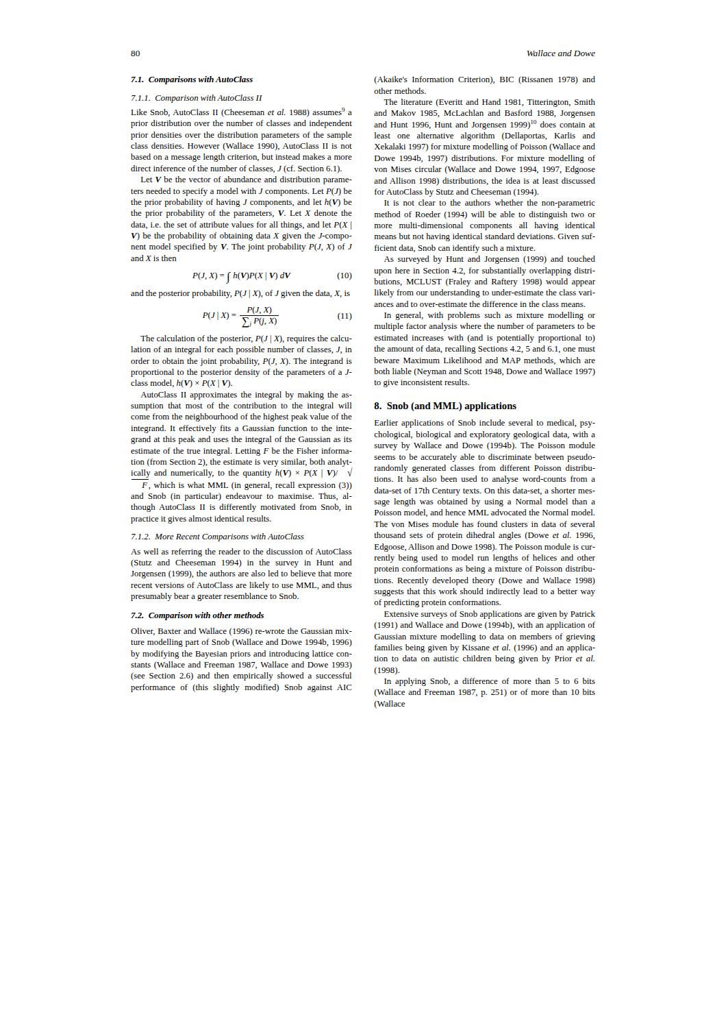80 Wallace and Dowe
7.1. Comparisons with AutoClass
7.1.1. Comparison with AutoClass II
Like Snob, AutoClass II (Cheeseman et al. 1988) assumes9 a prior distribution over the number of classes and independent prior densities over the distribution parameters of the sample class densities. However (Wallace 1990), AutoClass II is not based on a message length criterion, but instead makes a more direct inference of the number of classes, J (cf. Section 6.1).
Let V be the vector of abundance and distribution parameters needed to specify a model with J components. Let P(J) be the prior probability of having J components, and let h(V) be the prior probability of the parameters, V. Let X denote the data, i.e. the set of attribute values for all things, and let P(X | V) be the probability of obtaining data X given the J-component model specified by V. The joint probability P(J, X) of J and X is then
P(J, X) = ∫ h(V)P(X | V) dV (10)
and the posterior probability, P(J | X), of J given the data, X, is
P(J | X) = P(J, X)∑j P(j, X) (11)
The calculation of the posterior, P(J | X), requires the calculation of an integral for each possible number of classes, J, in order to obtain the joint probability, P(J, X). The integrand is proportional to the posterior density of the parameters of a J-class model, h(V) × P(X | V).
AutoClass II approximates the integral by making the assumption that most of the contribution to the integral will come from the neighbourhood of the highest peak value of the integrand. It effectively fits a Gaussian function to the integrand at this peak and uses the integral of the Gaussian as its estimate of the true integral. Letting F be the Fisher information (from Section 2), the estimate is very similar, both analytically and numerically, to the quantity h(V) × P(X | V)/√F, which is what MML (in general, recall expression (3)) and Snob (in particular) endeavour to maximise. Thus, although AutoClass II is differently motivated from Snob, in practice it gives almost identical results.
7.1.2. More Recent Comparisons with AutoClass
As well as referring the reader to the discussion of AutoClass (Stutz and Cheeseman 1994) in the survey in Hunt and Jorgensen (1999), the authors are also led to believe that more recent versions of AutoClass are likely to use MML, and thus presumably bear a greater resemblance to Snob.
7.2. Comparison with other methods
Oliver, Baxter and Wallace (1996) re-wrote the Gaussian mixture modelling part of Snob (Wallace and Dowe 1994b, 1996) by modifying the Bayesian priors and introducing lattice constants (Wallace and Freeman 1987, Wallace and Dowe 1993) (see Section 2.6) and then empirically showed a successful performance of (this slightly modified) Snob against AIC (Akaike's Information Criterion), BIC (Rissanen 1978) and other methods.
The literature (Everitt and Hand 1981, Titterington, Smith and Makov 1985, McLachlan and Basford 1988, Jorgensen and Hunt 1996, Hunt and Jorgensen 1999)10 does contain at least one alternative algorithm (Dellaportas, Karlis and Xekalaki 1997) for mixture modelling of Poisson (Wallace and Dowe 1994b, 1997) distributions. For mixture modelling of von Mises circular (Wallace and Dowe 1994, 1997, Edgoose and Allison 1998) distributions, the idea is at least discussed for AutoClass by Stutz and Cheeseman (1994).
It is not clear to the authors whether the non-parametric method of Roeder (1994) will be able to distinguish two or more multi-dimensional components all having identical means but not having identical standard deviations. Given sufficient data, Snob can identify such a mixture.
As surveyed by Hunt and Jorgensen (1999) and touched upon here in Section 4.2, for substantially overlapping distributions, MCLUST (Fraley and Raftery 1998) would appear likely from our understanding to under-estimate the class variances and to over-estimate the difference in the class means.
In general, with problems such as mixture modelling or multiple factor analysis where the number of parameters to be estimated increases with (and is potentially proportional to) the amount of data, recalling Sections 4.2, 5 and 6.1, one must beware Maximum Likelihood and MAP methods, which are both liable (Neyman and Scott 1948, Dowe and Wallace 1997) to give inconsistent results.
8. Snob (and MML) applications
Earlier applications of Snob include several to medical, psychological, biological and exploratory geological data, with a survey by Wallace and Dowe (1994b). The Poisson module seems to be accurately able to discriminate between pseudo-randomly generated classes from different Poisson distributions. It has also been used to analyse word-counts from a data-set of 17th Century texts. On this data-set, a shorter message length was obtained by using a Normal model than a Poisson model, and hence MML advocated the Normal model. The von Mises module has found clusters in data of several thousand sets of protein dihedral angles (Dowe et al. 1996, Edgoose, Allison and Dowe 1998). The Poisson module is currently being used to model run lengths of helices and other protein conformations as being a mixture of Poisson distributions. Recently developed theory (Dowe and Wallace 1998) suggests that this work should indirectly lead to a better way of predicting protein conformations.
Extensive surveys of Snob applications are given by Patrick (1991) and Wallace and Dowe (1994b), with an application of Gaussian mixture modelling to data on members of grieving families being given by Kissane et al. (1996) and an application to data on autistic children being given by Prior et al. (1998).
In applying Snob, a difference of more than 5 to 6 bits (Wallace and Freeman 1987, p. 251) or of more than 10 bits (Wallace